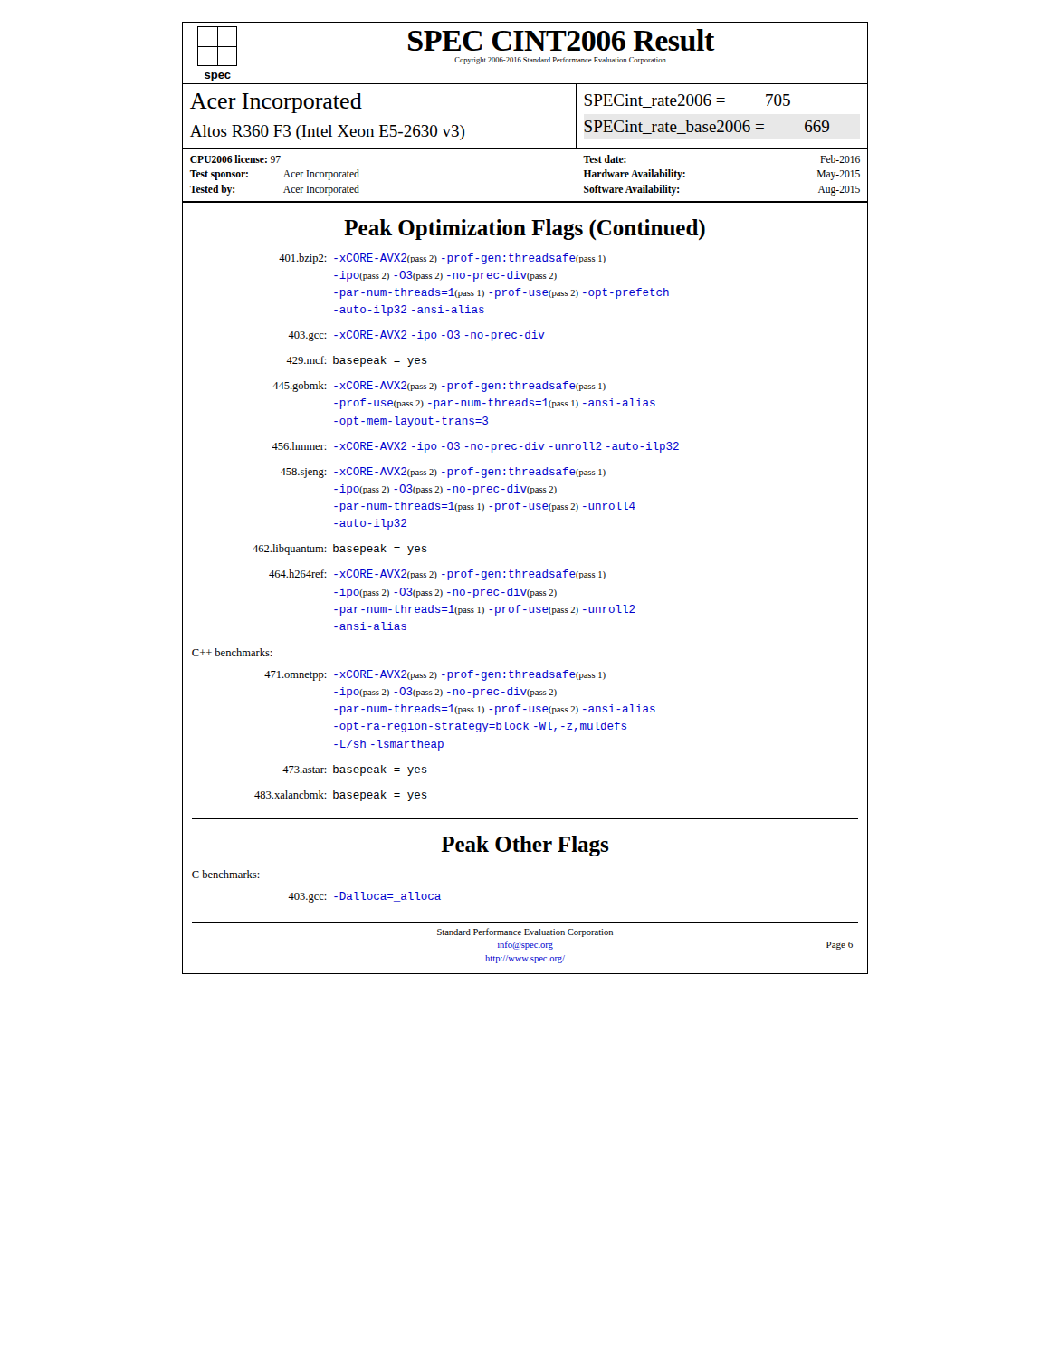spec
SPEC CINT2006 Result
Copyright 2006-2016 Standard Performance Evaluation Corporation
Acer Incorporated
Altos R360 F3 (Intel Xeon E5-2630 v3)
SPECint_rate2006 = 705
SPECint_rate_base2006 = 669
CPU2006 license: 97
Test sponsor: Acer Incorporated
Tested by: Acer Incorporated
Test date: Feb-2016
Hardware Availability: May-2015
Software Availability: Aug-2015
Peak Optimization Flags (Continued)
401.bzip2:
-xCORE-AVX2(pass 2) -prof-gen:threadsafe(pass 1)
-ipo(pass 2) -O3(pass 2) -no-prec-div(pass 2)
-par-num-threads=1(pass 1) -prof-use(pass 2) -opt-prefetch
-auto-ilp32 -ansi-alias
403.gcc:
-xCORE-AVX2 -ipo -O3 -no-prec-div
429.mcf:
basepeak = yes
445.gobmk:
-xCORE-AVX2(pass 2) -prof-gen:threadsafe(pass 1)
-prof-use(pass 2) -par-num-threads=1(pass 1) -ansi-alias
-opt-mem-layout-trans=3
456.hmmer:
-xCORE-AVX2 -ipo -O3 -no-prec-div -unroll2 -auto-ilp32
458.sjeng:
-xCORE-AVX2(pass 2) -prof-gen:threadsafe(pass 1)
-ipo(pass 2) -O3(pass 2) -no-prec-div(pass 2)
-par-num-threads=1(pass 1) -prof-use(pass 2) -unroll4
-auto-ilp32
462.libquantum:
basepeak = yes
464.h264ref:
-xCORE-AVX2(pass 2) -prof-gen:threadsafe(pass 1)
-ipo(pass 2) -O3(pass 2) -no-prec-div(pass 2)
-par-num-threads=1(pass 1) -prof-use(pass 2) -unroll2
-ansi-alias
C++ benchmarks:
471.omnetpp:
-xCORE-AVX2(pass 2) -prof-gen:threadsafe(pass 1)
-ipo(pass 2) -O3(pass 2) -no-prec-div(pass 2)
-par-num-threads=1(pass 1) -prof-use(pass 2) -ansi-alias
-opt-ra-region-strategy=block -Wl,-z,muldefs
-L/sh -lsmartheap
473.astar:
basepeak = yes
483.xalancbmk:
basepeak = yes
Peak Other Flags
C benchmarks:
403.gcc:
-Dalloca=_alloca
Standard Performance Evaluation Corporation
info@spec.org
http://www.spec.org/
Page 6